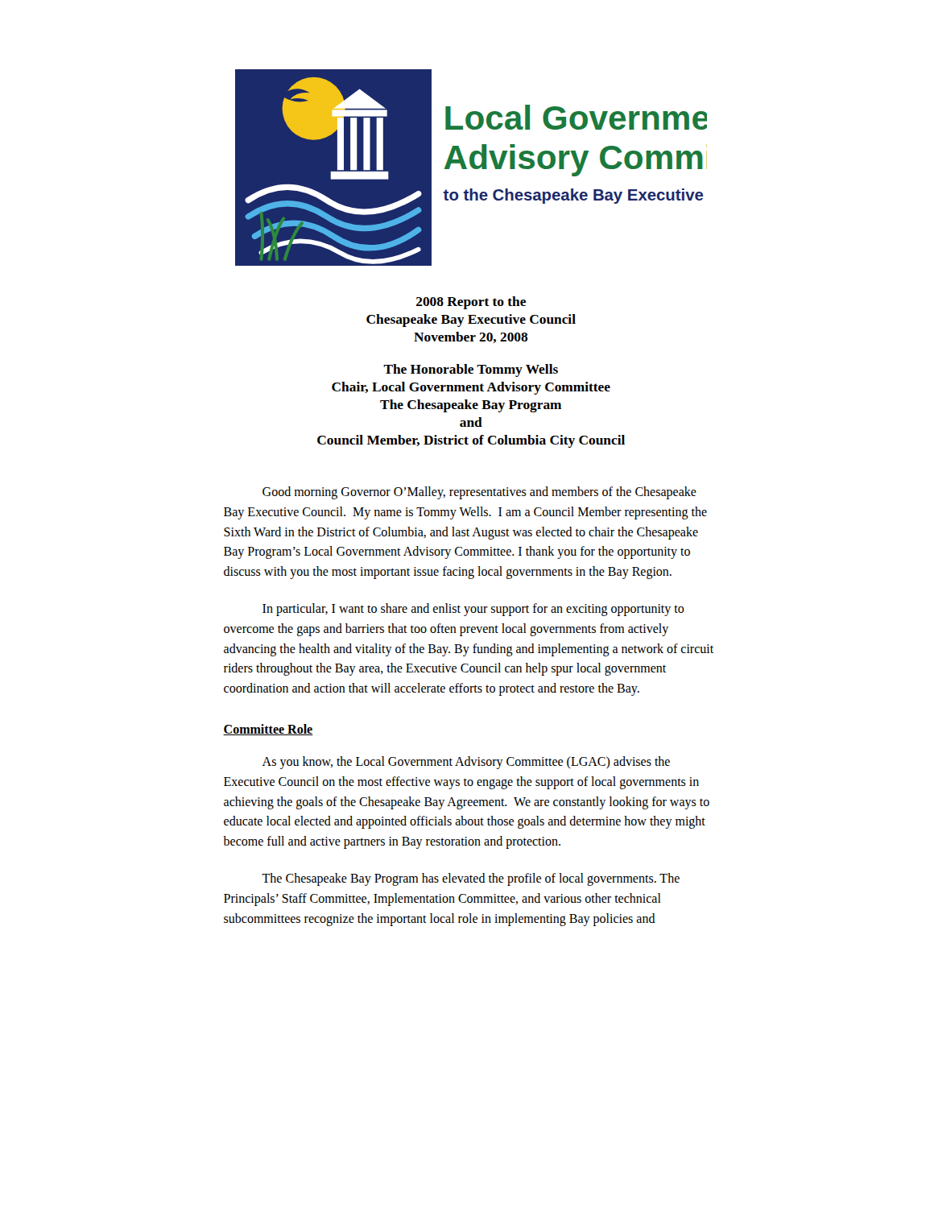Local Government Advisory Committee to the Chesapeake Bay Executive Council
2008 Report to the
Chesapeake Bay Executive Council
November 20, 2008 The Honorable Tommy Wells
Chair, Local Government Advisory Committee
The Chesapeake Bay Program
and
Council Member, District of Columbia City Council
Good morning Governor O’Malley, representatives and members of the Chesapeake Bay Executive Council. My name is Tommy Wells. I am a Council Member representing the Sixth Ward in the District of Columbia, and last August was elected to chair the Chesapeake Bay Program’s Local Government Advisory Committee. I thank you for the opportunity to discuss with you the most important issue facing local governments in the Bay Region.
In particular, I want to share and enlist your support for an exciting opportunity to overcome the gaps and barriers that too often prevent local governments from actively advancing the health and vitality of the Bay. By funding and implementing a network of circuit riders throughout the Bay area, the Executive Council can help spur local government coordination and action that will accelerate efforts to protect and restore the Bay.
Committee Role
As you know, the Local Government Advisory Committee (LGAC) advises the Executive Council on the most effective ways to engage the support of local governments in achieving the goals of the Chesapeake Bay Agreement. We are constantly looking for ways to educate local elected and appointed officials about those goals and determine how they might become full and active partners in Bay restoration and protection.
The Chesapeake Bay Program has elevated the profile of local governments. The Principals’ Staff Committee, Implementation Committee, and various other technical subcommittees recognize the important local role in implementing Bay policies and